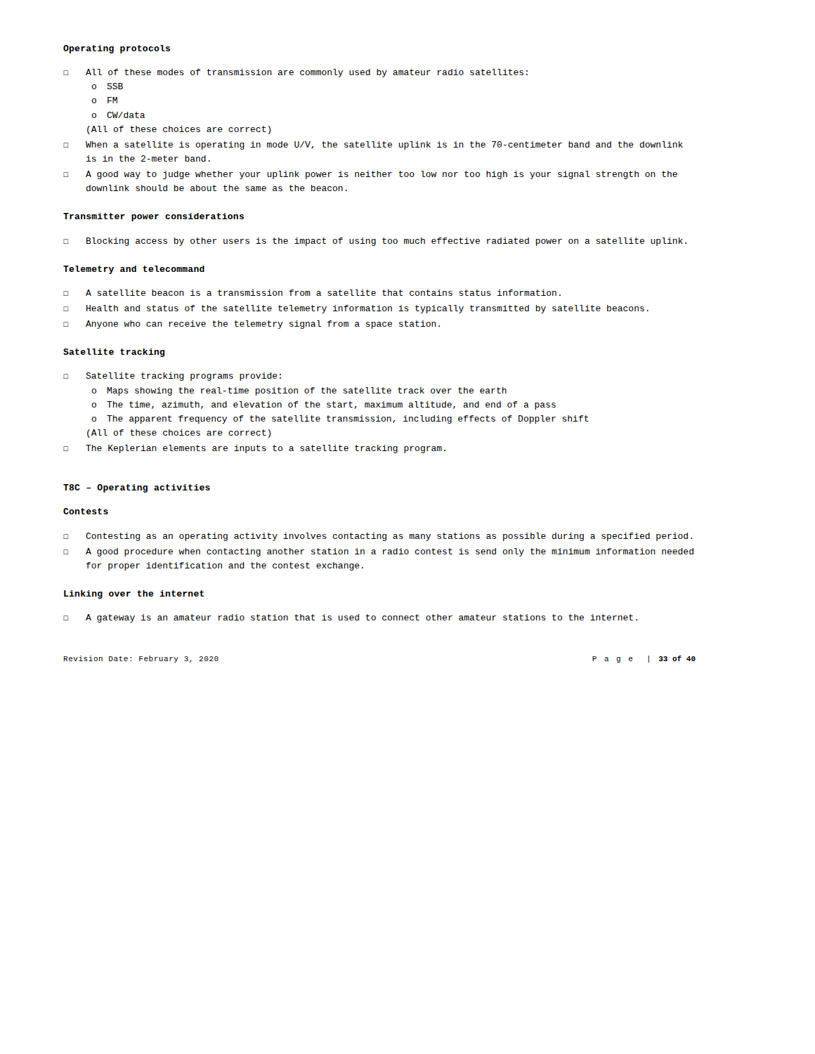Operating protocols
All of these modes of transmission are commonly used by amateur radio satellites:
SSB
FM
CW/data
(All of these choices are correct)
When a satellite is operating in mode U/V, the satellite uplink is in the 70-centimeter band and the downlink is in the 2-meter band.
A good way to judge whether your uplink power is neither too low nor too high is your signal strength on the downlink should be about the same as the beacon.
Transmitter power considerations
Blocking access by other users is the impact of using too much effective radiated power on a satellite uplink.
Telemetry and telecommand
A satellite beacon is a transmission from a satellite that contains status information.
Health and status of the satellite telemetry information is typically transmitted by satellite beacons.
Anyone who can receive the telemetry signal from a space station.
Satellite tracking
Satellite tracking programs provide:
Maps showing the real-time position of the satellite track over the earth
The time, azimuth, and elevation of the start, maximum altitude, and end of a pass
The apparent frequency of the satellite transmission, including effects of Doppler shift
(All of these choices are correct)
The Keplerian elements are inputs to a satellite tracking program.
T8C – Operating activities
Contests
Contesting as an operating activity involves contacting as many stations as possible during a specified period.
A good procedure when contacting another station in a radio contest is send only the minimum information needed for proper identification and the contest exchange.
Linking over the internet
A gateway is an amateur radio station that is used to connect other amateur stations to the internet.
Revision Date: February 3, 2020 P a g e | 33 of 40